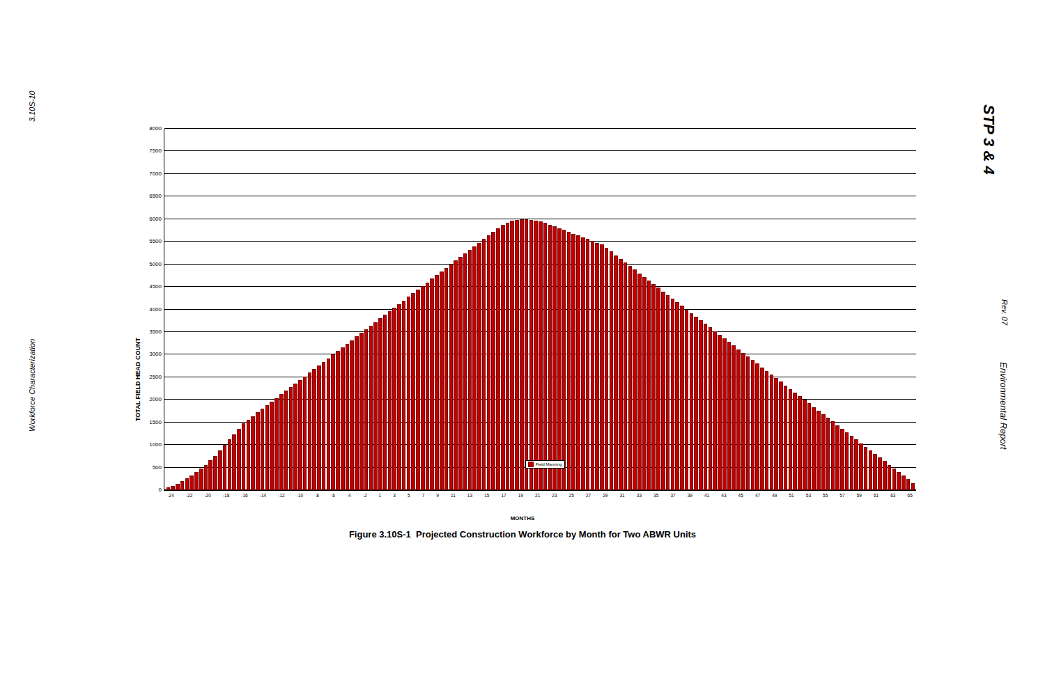STP 3 & 4
Rev. 07
Environmental Report
3.10S-10
Workforce Characterization
TOTAL FIELD HEAD COUNT
0
500
1000
1500
2000
2500
3000
3500
4000
4500
5000
5500
6000
6500
7000
7500
8000
Field Manning
-24 x -22 x -20 x -18 x -16 x -14 x -12 x -10 x -8 x -6 x -4 x -2 x 1 x 3 x 5 x 7 x 9 x 11 x 13 x 15 x 17 x 19 x 21 x 23 x 25 x 27 x 29 x 31 x 33 x 35 x 37 x 39 x 41 x 43 x 45 x 47 x 49 x 51 x 53 x 55 x 57 x 59 x 61 x 63 x 65
MONTHS
Figure 3.10S-1 Projected Construction Workforce by Month for Two ABWR Units